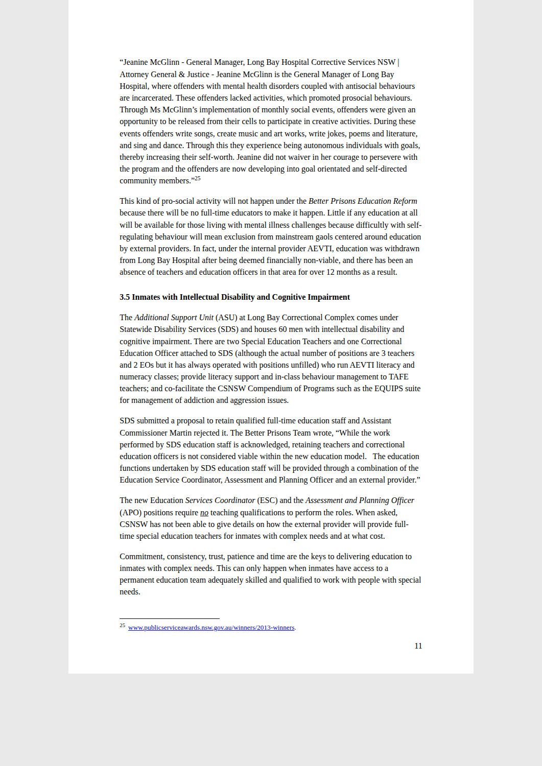“Jeanine McGlinn - General Manager, Long Bay Hospital Corrective Services NSW | Attorney General & Justice - Jeanine McGlinn is the General Manager of Long Bay Hospital, where offenders with mental health disorders coupled with antisocial behaviours are incarcerated. These offenders lacked activities, which promoted prosocial behaviours. Through Ms McGlinn’s implementation of monthly social events, offenders were given an opportunity to be released from their cells to participate in creative activities. During these events offenders write songs, create music and art works, write jokes, poems and literature, and sing and dance. Through this they experience being autonomous individuals with goals, thereby increasing their self-worth. Jeanine did not waiver in her courage to persevere with the program and the offenders are now developing into goal orientated and self-directed community members.”25
This kind of pro-social activity will not happen under the Better Prisons Education Reform because there will be no full-time educators to make it happen. Little if any education at all will be available for those living with mental illness challenges because difficultly with self-regulating behaviour will mean exclusion from mainstream gaols centered around education by external providers. In fact, under the internal provider AEVTI, education was withdrawn from Long Bay Hospital after being deemed financially non-viable, and there has been an absence of teachers and education officers in that area for over 12 months as a result.
3.5 Inmates with Intellectual Disability and Cognitive Impairment
The Additional Support Unit (ASU) at Long Bay Correctional Complex comes under Statewide Disability Services (SDS) and houses 60 men with intellectual disability and cognitive impairment. There are two Special Education Teachers and one Correctional Education Officer attached to SDS (although the actual number of positions are 3 teachers and 2 EOs but it has always operated with positions unfilled) who run AEVTI literacy and numeracy classes; provide literacy support and in-class behaviour management to TAFE teachers; and co-facilitate the CSNSW Compendium of Programs such as the EQUIPS suite for management of addiction and aggression issues.
SDS submitted a proposal to retain qualified full-time education staff and Assistant Commissioner Martin rejected it. The Better Prisons Team wrote, “While the work performed by SDS education staff is acknowledged, retaining teachers and correctional education officers is not considered viable within the new education model. The education functions undertaken by SDS education staff will be provided through a combination of the Education Service Coordinator, Assessment and Planning Officer and an external provider.”
The new Education Services Coordinator (ESC) and the Assessment and Planning Officer (APO) positions require no teaching qualifications to perform the roles. When asked, CSNSW has not been able to give details on how the external provider will provide full-time special education teachers for inmates with complex needs and at what cost.
Commitment, consistency, trust, patience and time are the keys to delivering education to inmates with complex needs. This can only happen when inmates have access to a permanent education team adequately skilled and qualified to work with people with special needs.
25 www.publicserviceawards.nsw.gov.au/winners/2013-winners.
11